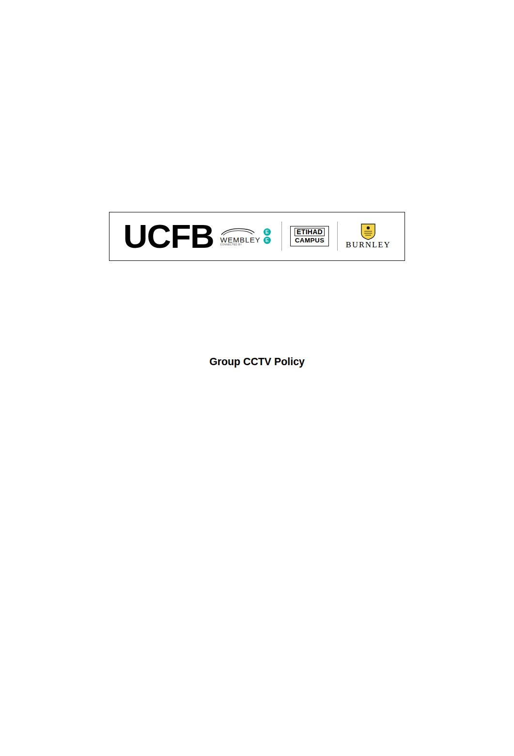UCFB
WEMBLEY
CONNECTED BY
E
E
ETIHAD
CAMPUS
BURNLEY
Group CCTV Policy